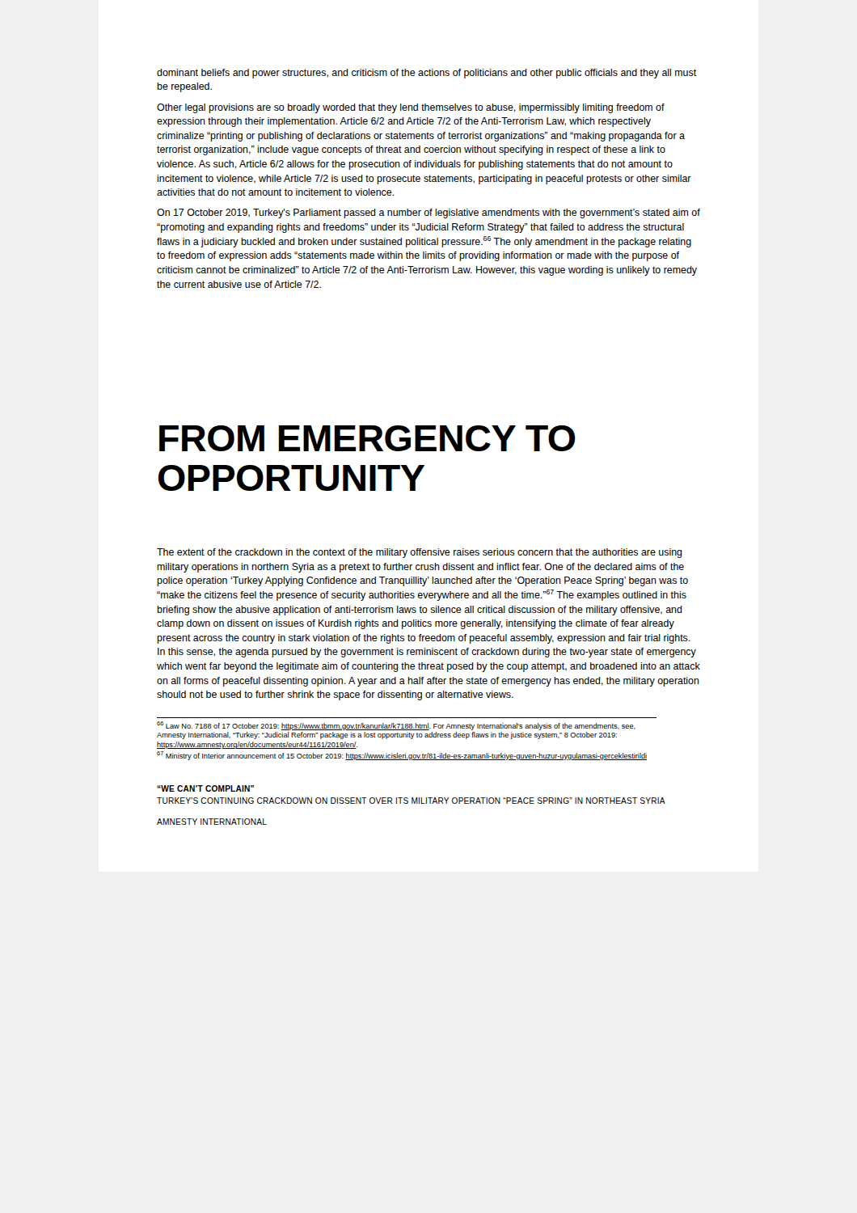dominant beliefs and power structures, and criticism of the actions of politicians and other public officials and they all must be repealed.
Other legal provisions are so broadly worded that they lend themselves to abuse, impermissibly limiting freedom of expression through their implementation. Article 6/2 and Article 7/2 of the Anti-Terrorism Law, which respectively criminalize “printing or publishing of declarations or statements of terrorist organizations” and “making propaganda for a terrorist organization,” include vague concepts of threat and coercion without specifying in respect of these a link to violence. As such, Article 6/2 allows for the prosecution of individuals for publishing statements that do not amount to incitement to violence, while Article 7/2 is used to prosecute statements, participating in peaceful protests or other similar activities that do not amount to incitement to violence.
On 17 October 2019, Turkey's Parliament passed a number of legislative amendments with the government’s stated aim of “promoting and expanding rights and freedoms” under its “Judicial Reform Strategy” that failed to address the structural flaws in a judiciary buckled and broken under sustained political pressure.66 The only amendment in the package relating to freedom of expression adds “statements made within the limits of providing information or made with the purpose of criticism cannot be criminalized” to Article 7/2 of the Anti-Terrorism Law. However, this vague wording is unlikely to remedy the current abusive use of Article 7/2.
From emergency to opportunity
The extent of the crackdown in the context of the military offensive raises serious concern that the authorities are using military operations in northern Syria as a pretext to further crush dissent and inflict fear. One of the declared aims of the police operation ‘Turkey Applying Confidence and Tranquillity’ launched after the ‘Operation Peace Spring’ began was to “make the citizens feel the presence of security authorities everywhere and all the time.”67 The examples outlined in this briefing show the abusive application of anti-terrorism laws to silence all critical discussion of the military offensive, and clamp down on dissent on issues of Kurdish rights and politics more generally, intensifying the climate of fear already present across the country in stark violation of the rights to freedom of peaceful assembly, expression and fair trial rights. In this sense, the agenda pursued by the government is reminiscent of crackdown during the two-year state of emergency which went far beyond the legitimate aim of countering the threat posed by the coup attempt, and broadened into an attack on all forms of peaceful dissenting opinion. A year and a half after the state of emergency has ended, the military operation should not be used to further shrink the space for dissenting or alternative views.
66 Law No. 7188 of 17 October 2019: https://www.tbmm.gov.tr/kanunlar/k7188.html. For Amnesty International's analysis of the amendments, see, Amnesty International, “Turkey: “Judicial Reform” package is a lost opportunity to address deep flaws in the justice system,” 8 October 2019: https://www.amnesty.org/en/documents/eur44/1161/2019/en/.
67 Ministry of Interior announcement of 15 October 2019: https://www.icisleri.gov.tr/81-ilde-es-zamanli-turkiye-guven-huzur-uygulamasi-gerceklestirildi
“WE CAN’T COMPLAIN”
TURKEY'S CONTINUING CRACKDOWN ON DISSENT OVER ITS MILITARY OPERATION “PEACE SPRING” IN NORTHEAST SYRIA
AMNESTY INTERNATIONAL